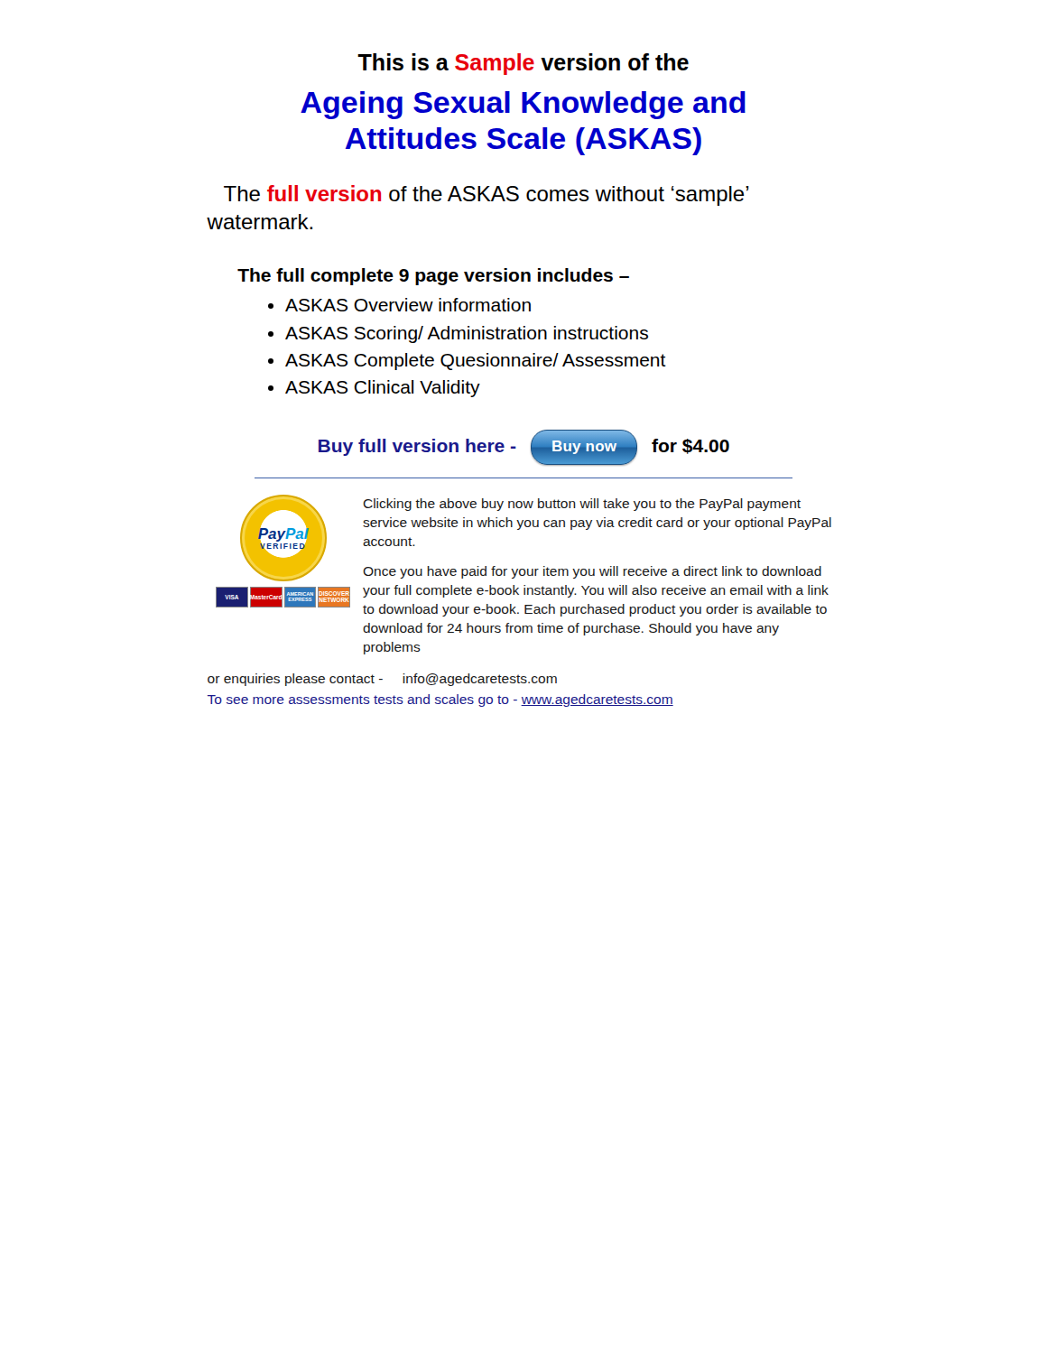This is a Sample version of the
Ageing Sexual Knowledge and
Attitudes Scale (ASKAS)
The full version of the ASKAS comes without ‘sample’ watermark.
The full complete 9 page version includes –
ASKAS Overview information
ASKAS Scoring/ Administration instructions
ASKAS Complete Quesionnaire/ Assessment
ASKAS Clinical Validity
Buy full version here - Buy now for $4.00
PayPal VERIFIED
VISA
MasterCard
AMERICAN
EXPRESS
DISCOVER
NETWORK
Clicking the above buy now button will take you to the PayPal payment service website in which you can pay via credit card or your optional PayPal account.
Once you have paid for your item you will receive a direct link to download your full complete e-book instantly. You will also receive an email with a link to download your e-book. Each purchased product you order is available to download for 24 hours from time of purchase. Should you have any problems
or enquiries please contact - info@agedcaretests.com
To see more assessments tests and scales go to - www.agedcaretests.com